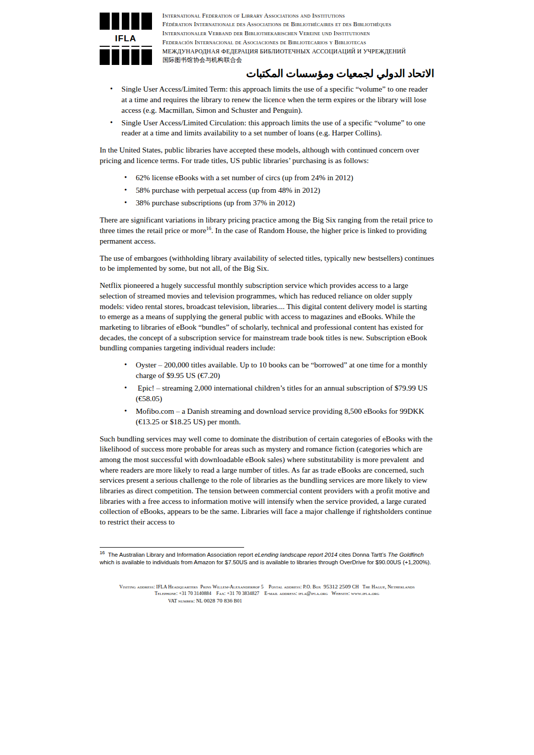IFLA
International Federation of Library Associations and Institutions
Fédération Internationale des Associations de Bibliothécaires et des Bibliothèques
Internationaler Verband der Bibliothekarischen Vereine und Institutionen
Federación Internacional de Asociaciones de Bibliotecarios y Bibliotecas
Международная Федерация Библиотечных Ассоциаций и Учреждений
国际图书馆协会与机构联合会
الاتحاد الدولي لجمعيات ومؤسسات المكتبات
Single User Access/Limited Term: this approach limits the use of a specific “volume” to one reader at a time and requires the library to renew the licence when the term expires or the library will lose access (e.g. Macmillan, Simon and Schuster and Penguin).
Single User Access/Limited Circulation: this approach limits the use of a specific “volume” to one reader at a time and limits availability to a set number of loans (e.g. Harper Collins).
In the United States, public libraries have accepted these models, although with continued concern over pricing and licence terms. For trade titles, US public libraries’ purchasing is as follows:
62% license eBooks with a set number of circs (up from 24% in 2012)
58% purchase with perpetual access (up from 48% in 2012)
38% purchase subscriptions (up from 37% in 2012)
There are significant variations in library pricing practice among the Big Six ranging from the retail price to three times the retail price or more16. In the case of Random House, the higher price is linked to providing permanent access.
The use of embargoes (withholding library availability of selected titles, typically new bestsellers) continues to be implemented by some, but not all, of the Big Six.
Netflix pioneered a hugely successful monthly subscription service which provides access to a large selection of streamed movies and television programmes, which has reduced reliance on older supply models: video rental stores, broadcast television, libraries.... This digital content delivery model is starting to emerge as a means of supplying the general public with access to magazines and eBooks. While the marketing to libraries of eBook “bundles” of scholarly, technical and professional content has existed for decades, the concept of a subscription service for mainstream trade book titles is new. Subscription eBook bundling companies targeting individual readers include:
Oyster – 200,000 titles available. Up to 10 books can be “borrowed” at one time for a monthly charge of $9.95 US (€7.20)
Epic! – streaming 2,000 international children’s titles for an annual subscription of $79.99 US (€58.05)
Mofibo.com – a Danish streaming and download service providing 8,500 eBooks for 99DKK (€13.25 or $18.25 US) per month.
Such bundling services may well come to dominate the distribution of certain categories of eBooks with the likelihood of success more probable for areas such as mystery and romance fiction (categories which are among the most successful with downloadable eBook sales) where substitutability is more prevalent and where readers are more likely to read a large number of titles. As far as trade eBooks are concerned, such services present a serious challenge to the role of libraries as the bundling services are more likely to view libraries as direct competition. The tension between commercial content providers with a profit motive and libraries with a free access to information motive will intensify when the service provided, a large curated collection of eBooks, appears to be the same. Libraries will face a major challenge if rightsholders continue to restrict their access to
16 The Australian Library and Information Association report eLending landscape report 2014 cites Donna Tartt’s The Goldfinch which is available to individuals from Amazon for $7.50US and is available to libraries through OverDrive for $90.00US (+1,200%).
Visiting address: IFLA Headquarters Prins Willem-Alexanderhof 5 Postal address: P.O. Box 95312 2509 CH The Hague, Netherlands
Telephone: +31 70 3140884 Fax: +31 70 3834827 E-mail address: ifla@ifla.org Website: www.ifla.org
VAT number: NL 0028 70 836 B01